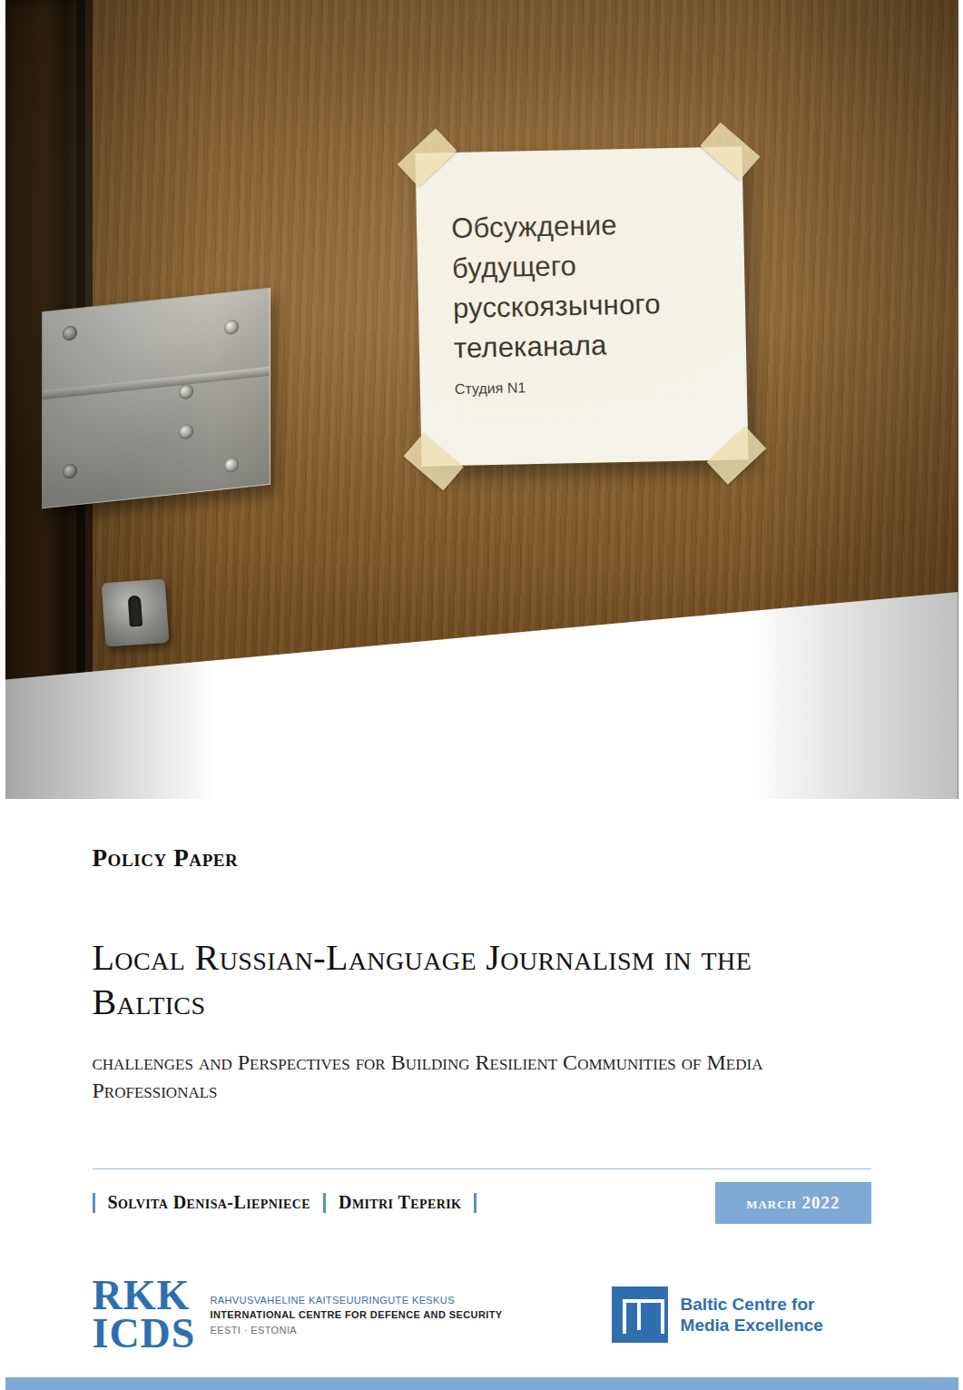Обсуждение будущего русскоязычного телеканала
Студия N1
Policy Paper
Local Russian-Language Journalism in the Baltics
challenges and Perspectives for Building Resilient Communities of Media Professionals
Solvita Denisa-Liepniece Dmitri Teperik
march 2022
RKK ICDS
RAHVUSVAHELINE KAITSEUURINGUTE KESKUS
INTERNATIONAL CENTRE FOR DEFENCE AND SECURITY
EESTI · ESTONIA
Baltic Centre for
Media Excellence